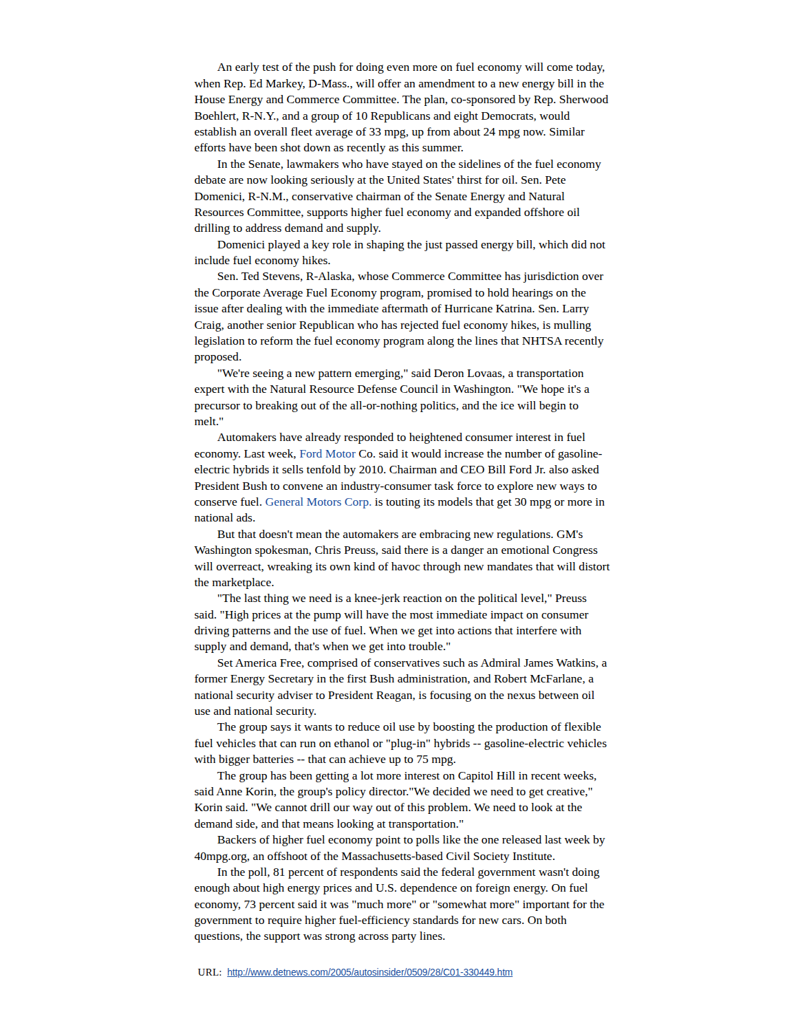An early test of the push for doing even more on fuel economy will come today, when Rep. Ed Markey, D-Mass., will offer an amendment to a new energy bill in the House Energy and Commerce Committee. The plan, co-sponsored by Rep. Sherwood Boehlert, R-N.Y., and a group of 10 Republicans and eight Democrats, would establish an overall fleet average of 33 mpg, up from about 24 mpg now. Similar efforts have been shot down as recently as this summer.
In the Senate, lawmakers who have stayed on the sidelines of the fuel economy debate are now looking seriously at the United States' thirst for oil. Sen. Pete Domenici, R-N.M., conservative chairman of the Senate Energy and Natural Resources Committee, supports higher fuel economy and expanded offshore oil drilling to address demand and supply.
Domenici played a key role in shaping the just passed energy bill, which did not include fuel economy hikes.
Sen. Ted Stevens, R-Alaska, whose Commerce Committee has jurisdiction over the Corporate Average Fuel Economy program, promised to hold hearings on the issue after dealing with the immediate aftermath of Hurricane Katrina. Sen. Larry Craig, another senior Republican who has rejected fuel economy hikes, is mulling legislation to reform the fuel economy program along the lines that NHTSA recently proposed.
"We're seeing a new pattern emerging," said Deron Lovaas, a transportation expert with the Natural Resource Defense Council in Washington. "We hope it's a precursor to breaking out of the all-or-nothing politics, and the ice will begin to melt."
Automakers have already responded to heightened consumer interest in fuel economy. Last week, Ford Motor Co. said it would increase the number of gasoline-electric hybrids it sells tenfold by 2010. Chairman and CEO Bill Ford Jr. also asked President Bush to convene an industry-consumer task force to explore new ways to conserve fuel. General Motors Corp. is touting its models that get 30 mpg or more in national ads.
But that doesn't mean the automakers are embracing new regulations. GM's Washington spokesman, Chris Preuss, said there is a danger an emotional Congress will overreact, wreaking its own kind of havoc through new mandates that will distort the marketplace.
"The last thing we need is a knee-jerk reaction on the political level," Preuss said. "High prices at the pump will have the most immediate impact on consumer driving patterns and the use of fuel. When we get into actions that interfere with supply and demand, that's when we get into trouble."
Set America Free, comprised of conservatives such as Admiral James Watkins, a former Energy Secretary in the first Bush administration, and Robert McFarlane, a national security adviser to President Reagan, is focusing on the nexus between oil use and national security.
The group says it wants to reduce oil use by boosting the production of flexible fuel vehicles that can run on ethanol or "plug-in" hybrids -- gasoline-electric vehicles with bigger batteries -- that can achieve up to 75 mpg.
The group has been getting a lot more interest on Capitol Hill in recent weeks, said Anne Korin, the group's policy director."We decided we need to get creative," Korin said. "We cannot drill our way out of this problem. We need to look at the demand side, and that means looking at transportation."
Backers of higher fuel economy point to polls like the one released last week by 40mpg.org, an offshoot of the Massachusetts-based Civil Society Institute.
In the poll, 81 percent of respondents said the federal government wasn't doing enough about high energy prices and U.S. dependence on foreign energy. On fuel economy, 73 percent said it was "much more" or "somewhat more" important for the government to require higher fuel-efficiency standards for new cars. On both questions, the support was strong across party lines.
URL: http://www.detnews.com/2005/autosinsider/0509/28/C01-330449.htm